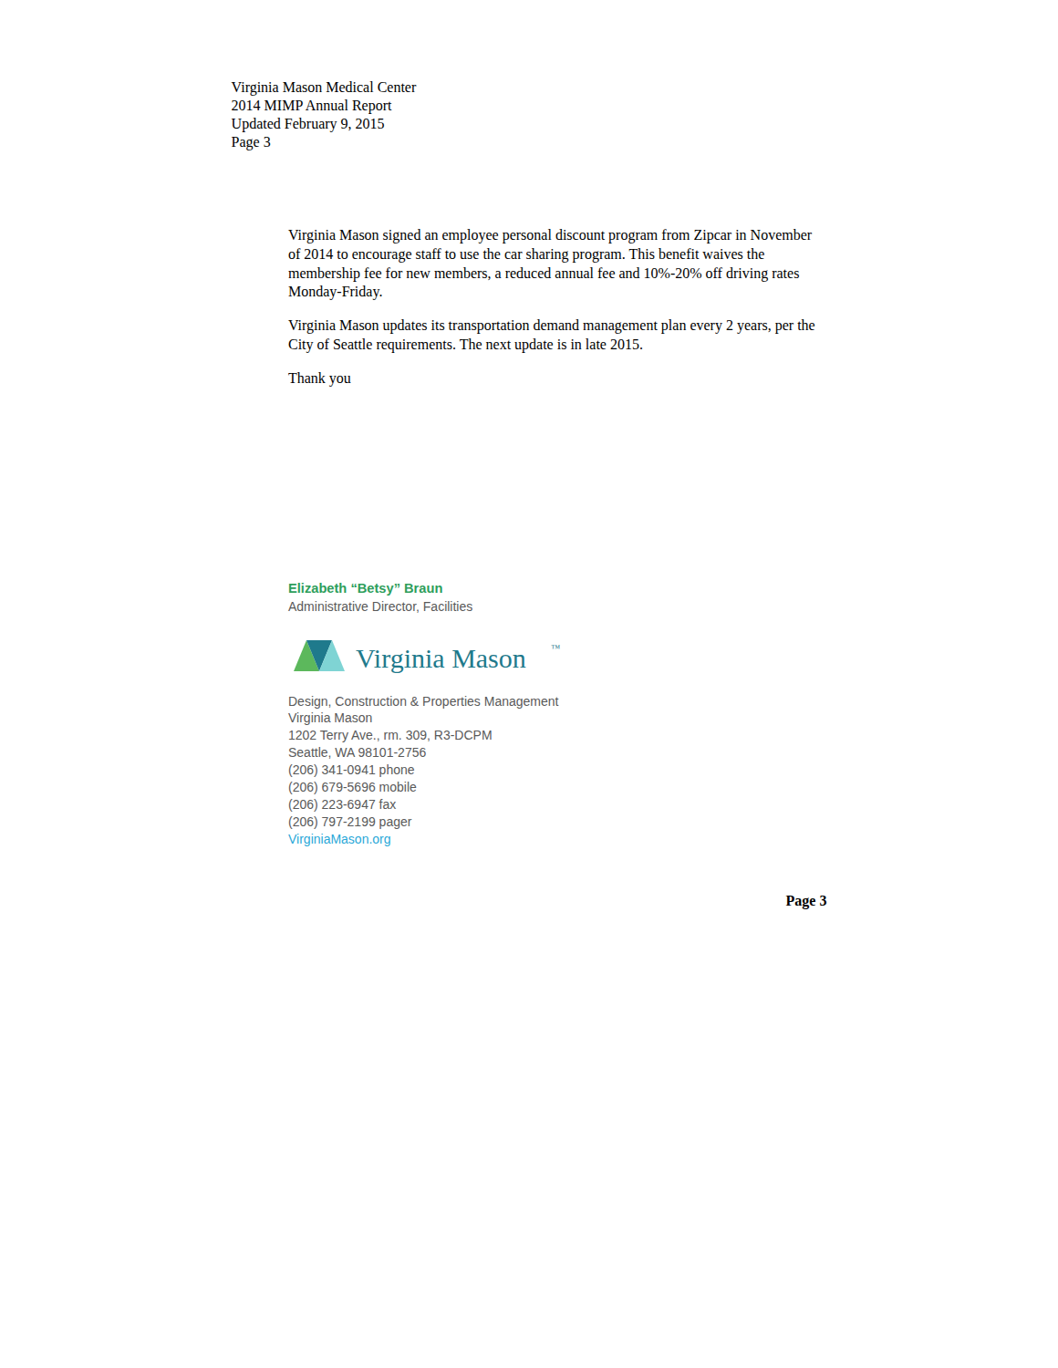Virginia Mason Medical Center
2014 MIMP Annual Report
Updated February 9, 2015
Page 3
Virginia Mason signed an employee personal discount program from Zipcar in November of 2014 to encourage staff to use the car sharing program. This benefit waives the membership fee for new members, a reduced annual fee and 10%-20% off driving rates Monday-Friday.
Virginia Mason updates its transportation demand management plan every 2 years, per the City of Seattle requirements. The next update is in late 2015.
Thank you
Elizabeth “Betsy” Braun
Administrative Director, Facilities
Virginia Mason ™
Design, Construction & Properties Management Virginia Mason 1202 Terry Ave., rm. 309, R3-DCPM Seattle, WA 98101-2756 (206) 341-0941 phone (206) 679-5696 mobile (206) 223-6947 fax (206) 797-2199 pager VirginiaMason.org
Page 3